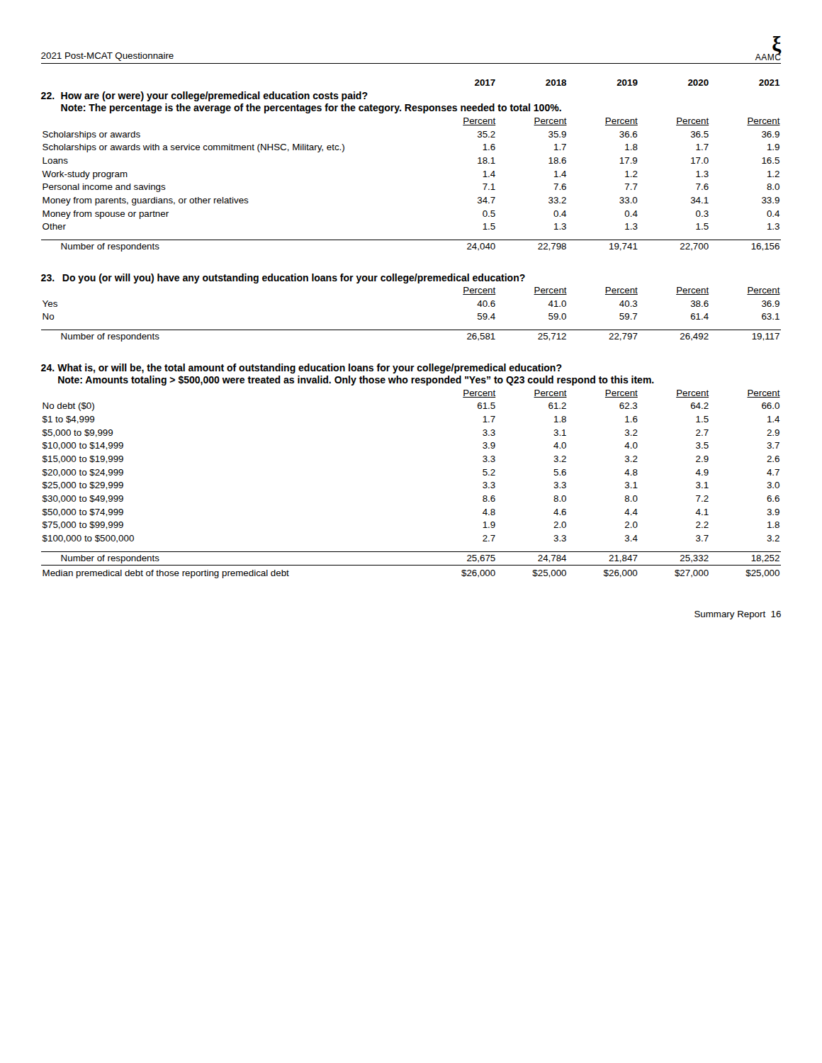2021 Post-MCAT Questionnaire
ξ AAMC
| | 2017 | 2018 | 2019 | 2020 | 2021 |
| --- | --- | --- | --- | --- | --- |
| 22. | How are (or were) your college/premedical education costs paid? Note: The percentage is the average of the percentages for the category. Responses needed to total 100%. |
| | Percent | Percent | Percent | Percent | Percent |
| Scholarships or awards | 35.2 | 35.9 | 36.6 | 36.5 | 36.9 |
| Scholarships or awards with a service commitment (NHSC, Military, etc.) | 1.6 | 1.7 | 1.8 | 1.7 | 1.9 |
| Loans | 18.1 | 18.6 | 17.9 | 17.0 | 16.5 |
| Work-study program | 1.4 | 1.4 | 1.2 | 1.3 | 1.2 |
| Personal income and savings | 7.1 | 7.6 | 7.7 | 7.6 | 8.0 |
| Money from parents, guardians, or other relatives | 34.7 | 33.2 | 33.0 | 34.1 | 33.9 |
| Money from spouse or partner | 0.5 | 0.4 | 0.4 | 0.3 | 0.4 |
| Other | 1.5 | 1.3 | 1.3 | 1.5 | 1.3 |
| Number of respondents | 24,040 | 22,798 | 19,741 | 22,700 | 16,156 |
| 23. | Do you (or will you) have any outstanding education loans for your college/premedical education? |
| | Percent | Percent | Percent | Percent | Percent |
| Yes | 40.6 | 41.0 | 40.3 | 38.6 | 36.9 |
| No | 59.4 | 59.0 | 59.7 | 61.4 | 63.1 |
| Number of respondents | 26,581 | 25,712 | 22,797 | 26,492 | 19,117 |
| 24. | What is, or will be, the total amount of outstanding education loans for your college/premedical education? Note: Amounts totaling > $500,000 were treated as invalid. Only those who responded "Yes” to Q23 could respond to this item. |
| | Percent | Percent | Percent | Percent | Percent |
| No debt ($0) | 61.5 | 61.2 | 62.3 | 64.2 | 66.0 |
| $1 to $4,999 | 1.7 | 1.8 | 1.6 | 1.5 | 1.4 |
| $5,000 to $9,999 | 3.3 | 3.1 | 3.2 | 2.7 | 2.9 |
| $10,000 to $14,999 | 3.9 | 4.0 | 4.0 | 3.5 | 3.7 |
| $15,000 to $19,999 | 3.3 | 3.2 | 3.2 | 2.9 | 2.6 |
| $20,000 to $24,999 | 5.2 | 5.6 | 4.8 | 4.9 | 4.7 |
| $25,000 to $29,999 | 3.3 | 3.3 | 3.1 | 3.1 | 3.0 |
| $30,000 to $49,999 | 8.6 | 8.0 | 8.0 | 7.2 | 6.6 |
| $50,000 to $74,999 | 4.8 | 4.6 | 4.4 | 4.1 | 3.9 |
| $75,000 to $99,999 | 1.9 | 2.0 | 2.0 | 2.2 | 1.8 |
| $100,000 to $500,000 | 2.7 | 3.3 | 3.4 | 3.7 | 3.2 |
| Number of respondents | 25,675 | 24,784 | 21,847 | 25,332 | 18,252 |
| Median premedical debt of those reporting premedical debt | $26,000 | $25,000 | $26,000 | $27,000 | $25,000 |
Summary Report 16